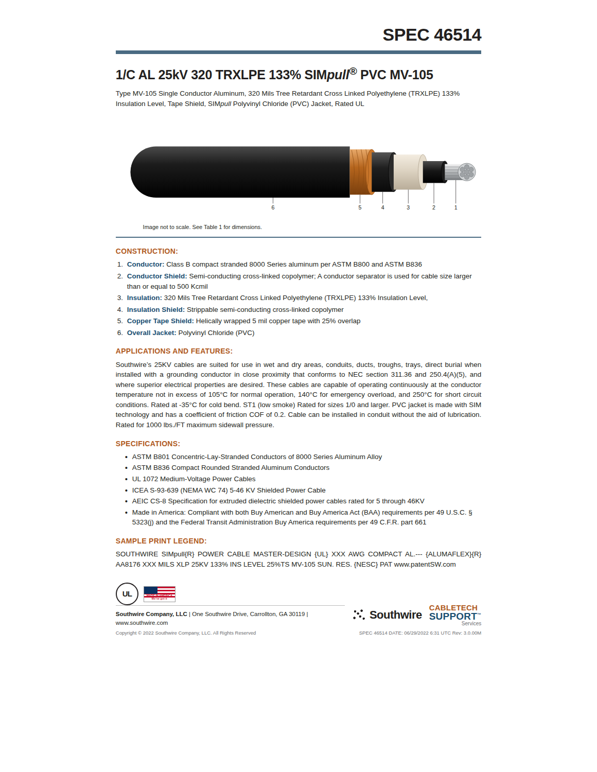SPEC 46514
1/C AL 25kV 320 TRXLPE 133% SIMpull® PVC MV-105
Type MV-105 Single Conductor Aluminum, 320 Mils Tree Retardant Cross Linked Polyethylene (TRXLPE) 133% Insulation Level, Tape Shield, SIMpull Polyvinyl Chloride (PVC) Jacket, Rated UL
6 5 4 3 2 1
Image not to scale. See Table 1 for dimensions.
Construction:
Conductor: Class B compact stranded 8000 Series aluminum per ASTM B800 and ASTM B836
Conductor Shield: Semi-conducting cross-linked copolymer; A conductor separator is used for cable size larger than or equal to 500 Kcmil
Insulation: 320 Mils Tree Retardant Cross Linked Polyethylene (TRXLPE) 133% Insulation Level,
Insulation Shield: Strippable semi-conducting cross-linked copolymer
Copper Tape Shield: Helically wrapped 5 mil copper tape with 25% overlap
Overall Jacket: Polyvinyl Chloride (PVC)
Applications and Features:
Southwire’s 25KV cables are suited for use in wet and dry areas, conduits, ducts, troughs, trays, direct burial when installed with a grounding conductor in close proximity that conforms to NEC section 311.36 and 250.4(A)(5), and where superior electrical properties are desired. These cables are capable of operating continuously at the conductor temperature not in excess of 105°C for normal operation, 140°C for emergency overload, and 250°C for short circuit conditions. Rated at -35°C for cold bend. ST1 (low smoke) Rated for sizes 1/0 and larger. PVC jacket is made with SIM technology and has a coefficient of friction COF of 0.2. Cable can be installed in conduit without the aid of lubrication. Rated for 1000 lbs./FT maximum sidewall pressure.
Specifications:
ASTM B801 Concentric-Lay-Stranded Conductors of 8000 Series Aluminum Alloy
ASTM B836 Compact Rounded Stranded Aluminum Conductors
UL 1072 Medium-Voltage Power Cables
ICEA S-93-639 (NEMA WC 74) 5-46 KV Shielded Power Cable
AEIC CS-8 Specification for extruded dielectric shielded power cables rated for 5 through 46KV
Made in America: Compliant with both Buy American and Buy America Act (BAA) requirements per 49 U.S.C. § 5323(j) and the Federal Transit Administration Buy America requirements per 49 C.F.R. part 661
Sample Print Legend:
SOUTHWIRE SIMpull{R} POWER CABLE MASTER-DESIGN {UL} XXX AWG COMPACT AL.--- {ALUMAFLEX}{R} AA8176 XXX MILS XLP 25KV 133% INS LEVEL 25%TS MV-105 SUN. RES. {NESC} PAT www.patentSW.com
UL
MADE IN AMERICAWe’ve got it
Southwire Company, LLC | One Southwire Drive, Carrollton, GA 30119 | www.southwire.com
Copyright © 2022 Southwire Company, LLC. All Rights Reserved
Southwire
CABLETECH
SUPPORT™
Services
SPEC 46514 DATE: 06/29/2022 6:31 UTC Rev: 3.0.00M